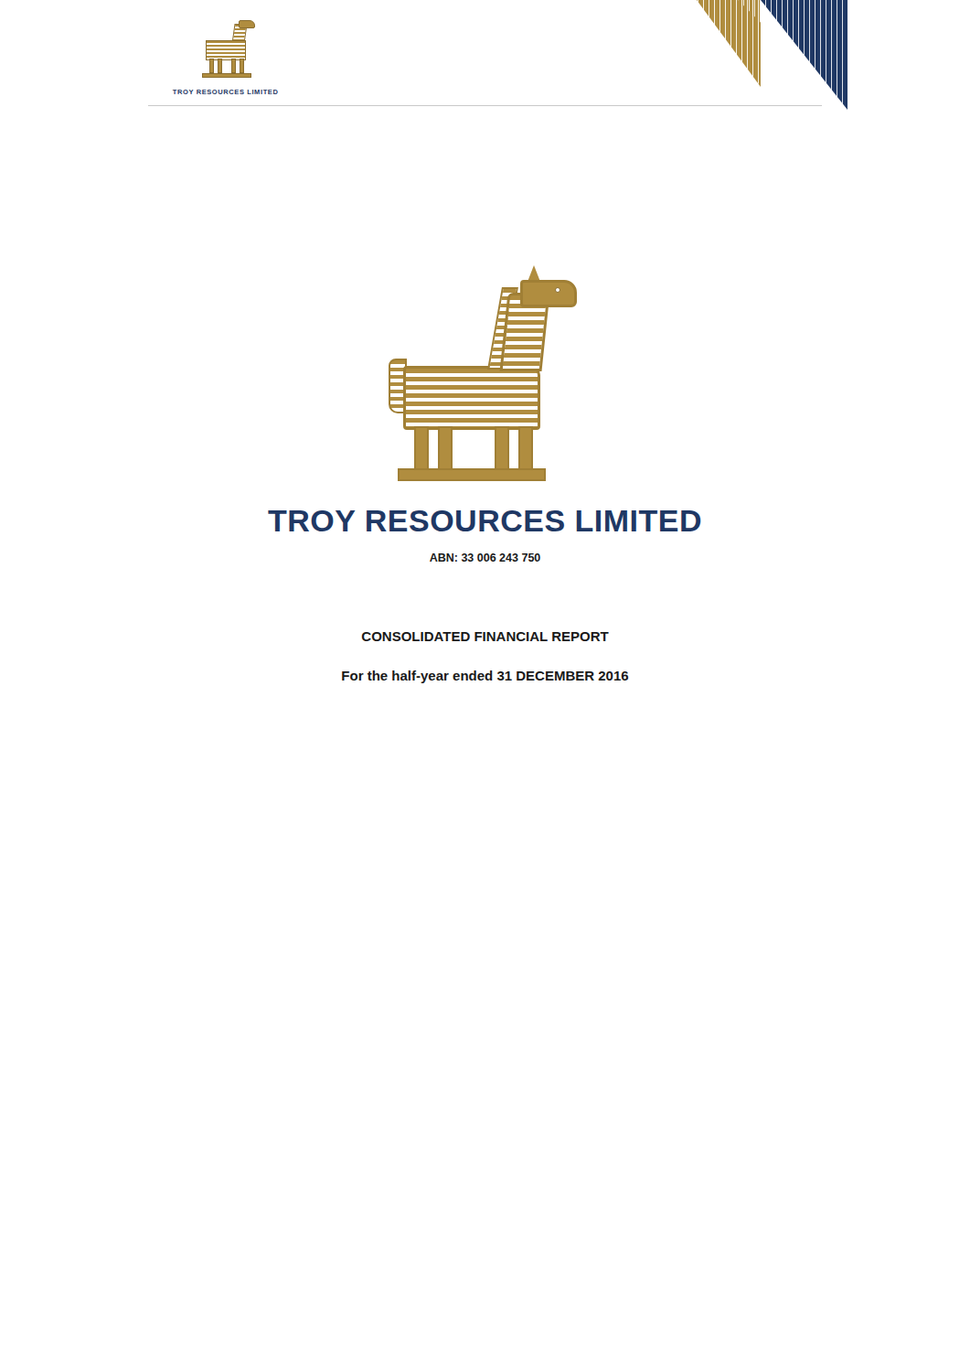TROY RESOURCES LIMITED
TROY RESOURCES LIMITED
ABN: 33 006 243 750
CONSOLIDATED FINANCIAL REPORT
For the half-year ended 31 DECEMBER 2016